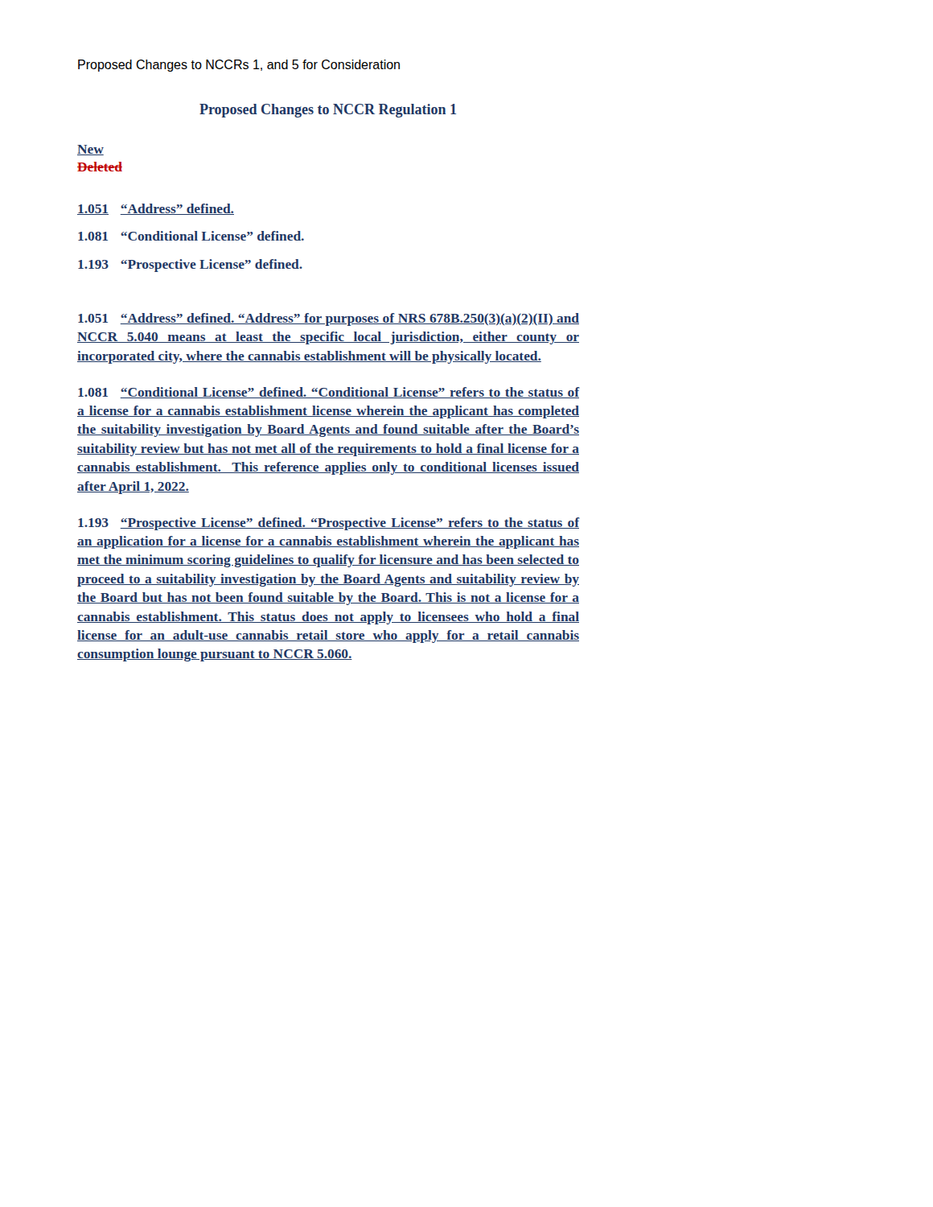Proposed Changes to NCCRs 1, and 5 for Consideration
Proposed Changes to NCCR Regulation 1
New Deleted
1.051“Address” defined.
1.081“Conditional License” defined.
1.193“Prospective License” defined.
1.051“Address” defined. “Address” for purposes of NRS 678B.250(3)(a)(2)(II) and NCCR 5.040 means at least the specific local jurisdiction, either county or incorporated city, where the cannabis establishment will be physically located.
1.081“Conditional License” defined. “Conditional License” refers to the status of a license for a cannabis establishment license wherein the applicant has completed the suitability investigation by Board Agents and found suitable after the Board’s suitability review but has not met all of the requirements to hold a final license for a cannabis establishment. This reference applies only to conditional licenses issued after April 1, 2022.
1.193“Prospective License” defined. “Prospective License” refers to the status of an application for a license for a cannabis establishment wherein the applicant has met the minimum scoring guidelines to qualify for licensure and has been selected to proceed to a suitability investigation by the Board Agents and suitability review by the Board but has not been found suitable by the Board. This is not a license for a cannabis establishment. This status does not apply to licensees who hold a final license for an adult-use cannabis retail store who apply for a retail cannabis consumption lounge pursuant to NCCR 5.060.